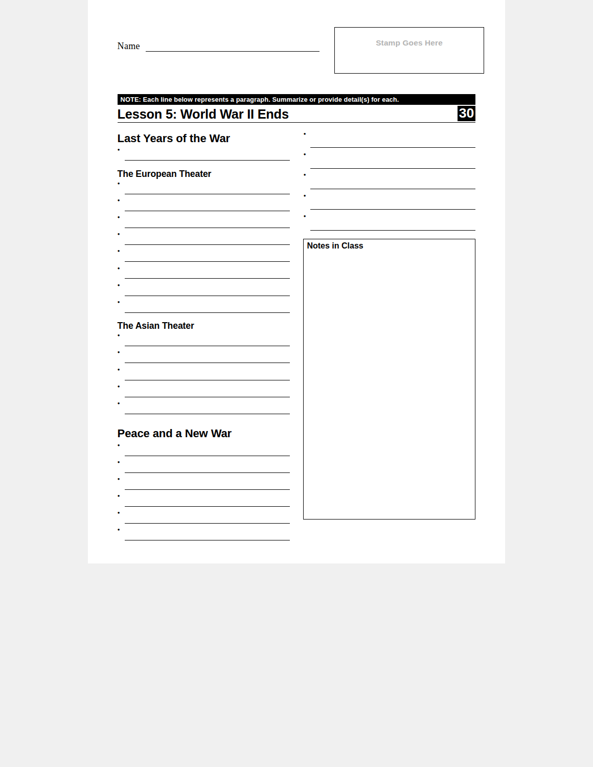Name
Stamp Goes Here
NOTE: Each line below represents a paragraph. Summarize or provide detail(s) for each.
Lesson 5: World War II Ends
30
Last Years of the War
The European Theater
The Asian Theater
Peace and a New War
Notes in Class